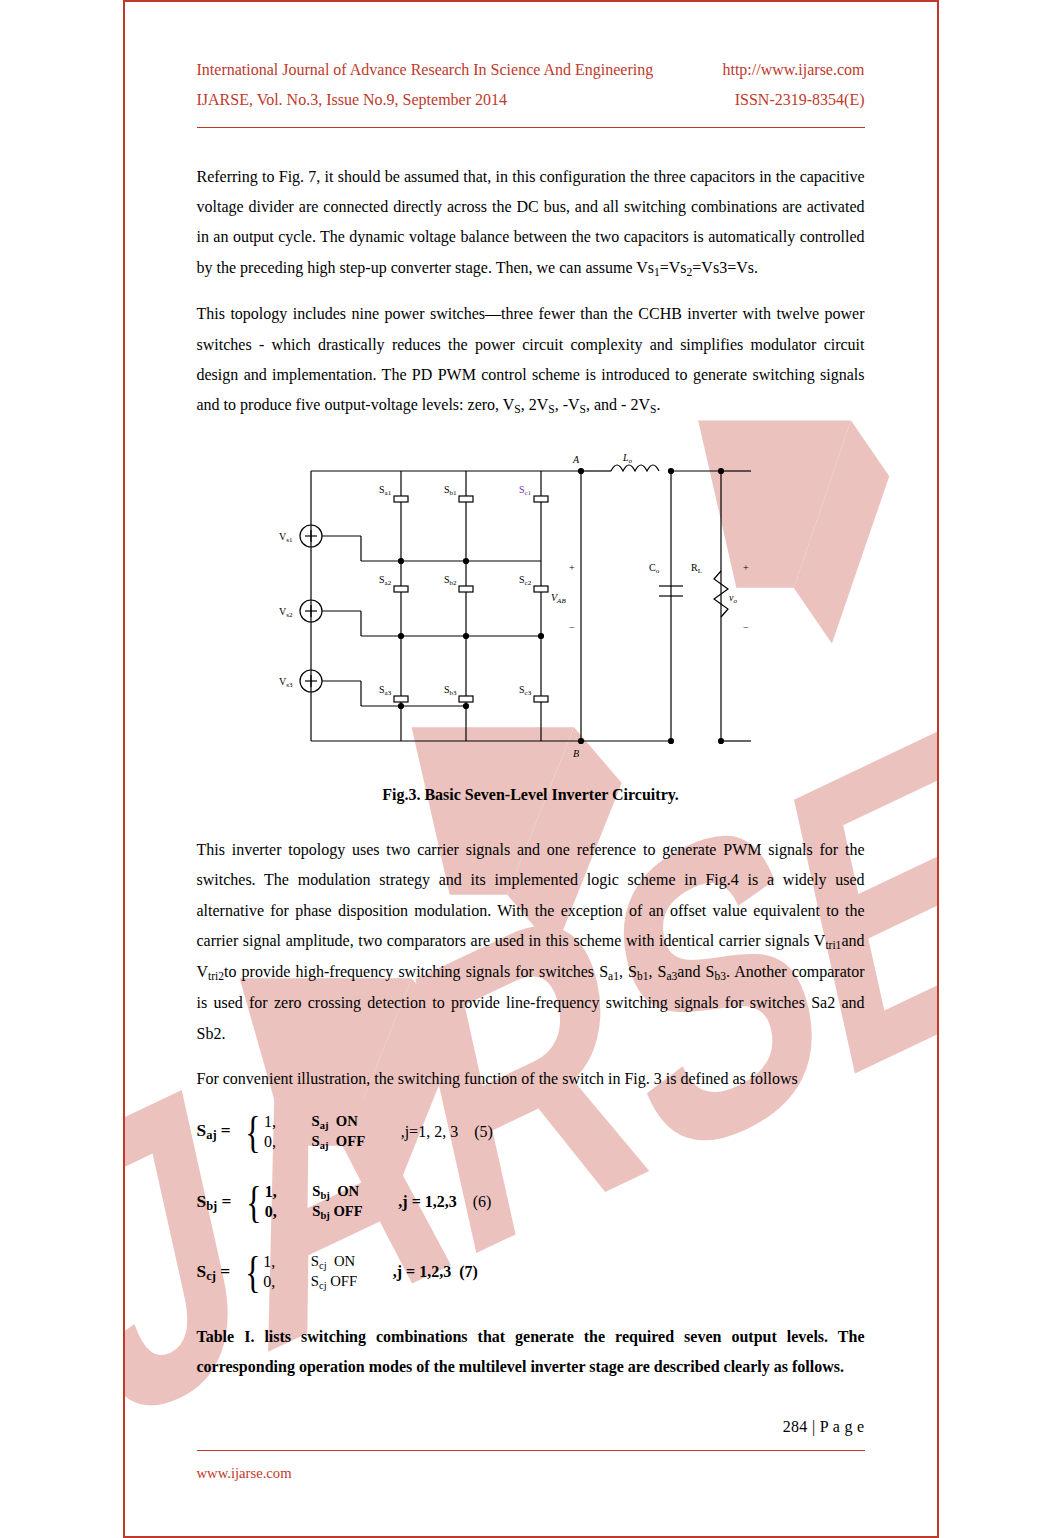IJARSE
International Journal of Advance Research In Science And Engineering
http://www.ijarse.com
IJARSE, Vol. No.3, Issue No.9, September 2014
ISSN-2319-8354(E)
Referring to Fig. 7, it should be assumed that, in this configuration the three capacitors in the capacitive voltage divider are connected directly across the DC bus, and all switching combinations are activated in an output cycle. The dynamic voltage balance between the two capacitors is automatically controlled by the preceding high step-up converter stage. Then, we can assume Vs1=Vs2=Vs3=Vs.
This topology includes nine power switches—three fewer than the CCHB inverter with twelve power switches - which drastically reduces the power circuit complexity and simplifies modulator circuit design and implementation. The PD PWM control scheme is introduced to generate switching signals and to produce five output-voltage levels: zero, VS, 2VS, -VS, and - 2VS.
Sa1 Sb1 Sc1 Sa2 Sb2 Sc2 Sa3 Sb3 Sc3 Vs1 Vs2 Vs3 A B Lo VAB + − Co RL + − vo
Fig.3. Basic Seven-Level Inverter Circuitry.
This inverter topology uses two carrier signals and one reference to generate PWM signals for the switches. The modulation strategy and its implemented logic scheme in Fig.4 is a widely used alternative for phase disposition modulation. With the exception of an offset value equivalent to the carrier signal amplitude, two comparators are used in this scheme with identical carrier signals Vtri1and Vtri2to provide high-frequency switching signals for switches Sa1, Sb1, Sa3and Sb3. Another comparator is used for zero crossing detection to provide line-frequency switching signals for switches Sa2 and Sb2.
For convenient illustration, the switching function of the switch in Fig. 3 is defined as follows
Saj = { 1, 0, Saj ON Saj OFF ,j=1, 2, 3 (5)
Sbj = { 1, 0, Sbj ON Sbj OFF ,j = 1,2,3 (6)
Scj = { 1, 0, Scj ON Scj OFF ,j = 1,2,3 (7)
Table I. lists switching combinations that generate the required seven output levels. The corresponding operation modes of the multilevel inverter stage are described clearly as follows.
284 | P a g e
www.ijarse.com